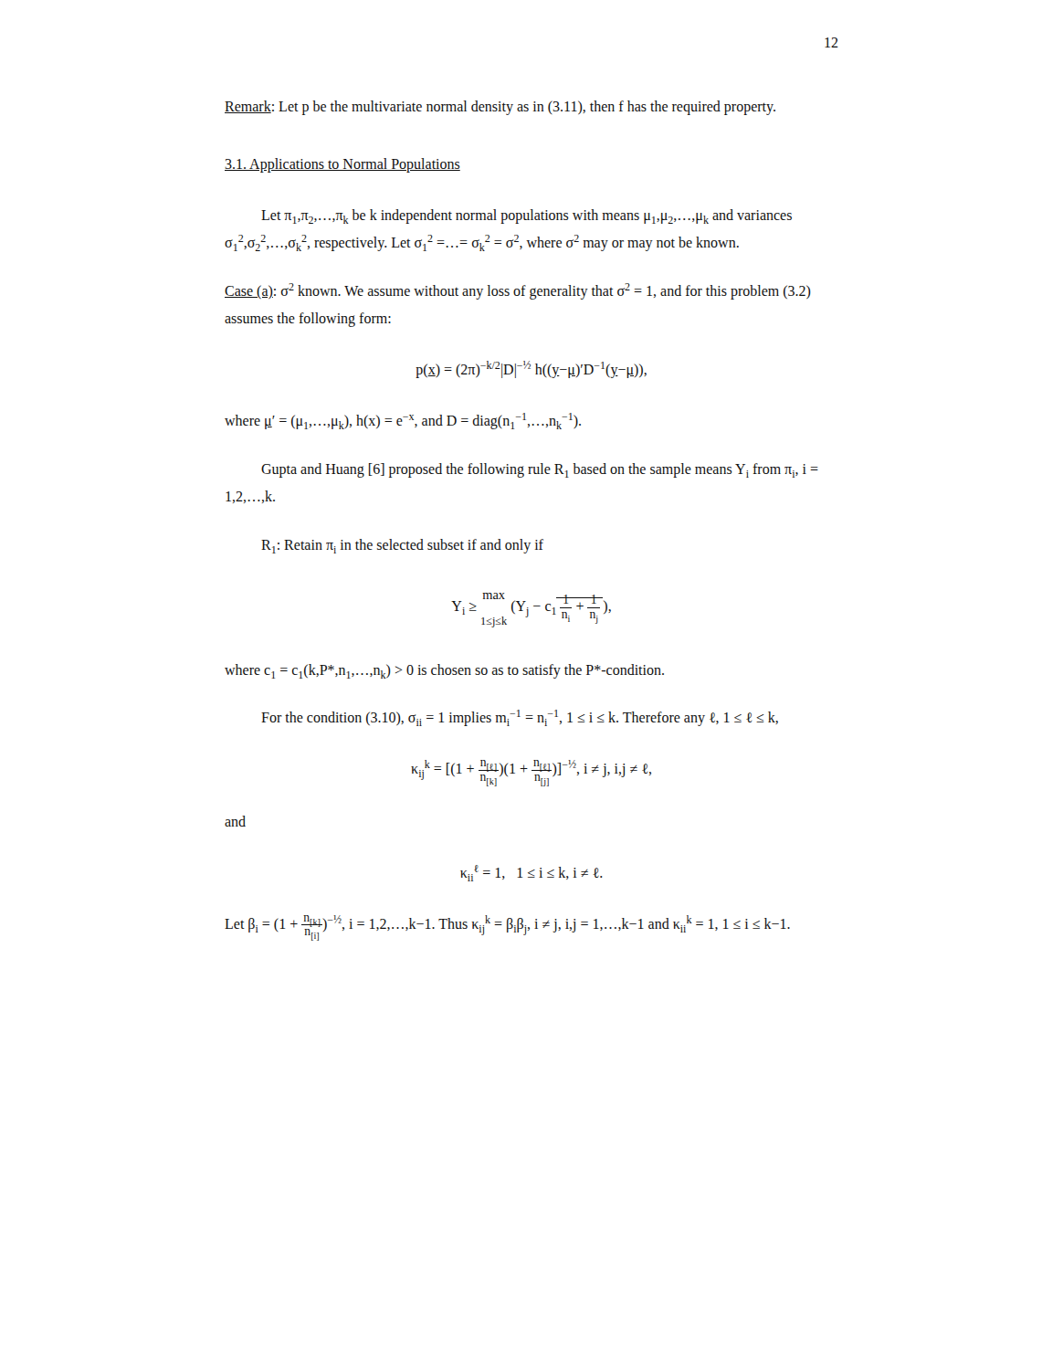12
Remark: Let p be the multivariate normal density as in (3.11), then f has the required property.
3.1. Applications to Normal Populations
Let π1,π2,…,πk be k independent normal populations with means μ1,μ2,…,μk and variances σ12,σ22,…,σk2, respectively. Let σ12 =…= σk2 = σ2, where σ2 may or may not be known.
Case (a): σ2 known. We assume without any loss of generality that σ2 = 1, and for this problem (3.2) assumes the following form:
p(x) = (2π)−k/2|D|−½ h((y−μ)′D−1(y−μ)),
where μ′ = (μ1,…,μk), h(x) = e−x, and D = diag(n1−1,…,nk−1).
Gupta and Huang [6] proposed the following rule R1 based on the sample means Yi from πi, i = 1,2,…,k.
R1: Retain πi in the selected subset if and only if
Yi ≥ max
1≤j≤k (Yj − c11 ni + 1 nj),
where c1 = c1(k,P*,n1,…,nk) > 0 is chosen so as to satisfy the P*-condition.
For the condition (3.10), σii = 1 implies mi−1 = ni−1, 1 ≤ i ≤ k. Therefore any ℓ, 1 ≤ ℓ ≤ k,
κijk = [(1 + n[ℓ] n[k])(1 + n[ℓ] n[j])]−½, i ≠ j, i,j ≠ ℓ,
and
κiiℓ = 1, 1 ≤ i ≤ k, i ≠ ℓ.
Let βi = (1 + n[k] n[i])−½, i = 1,2,…,k−1. Thus κijk = βiβj, i ≠ j, i,j = 1,…,k−1 and κiik = 1, 1 ≤ i ≤ k−1.